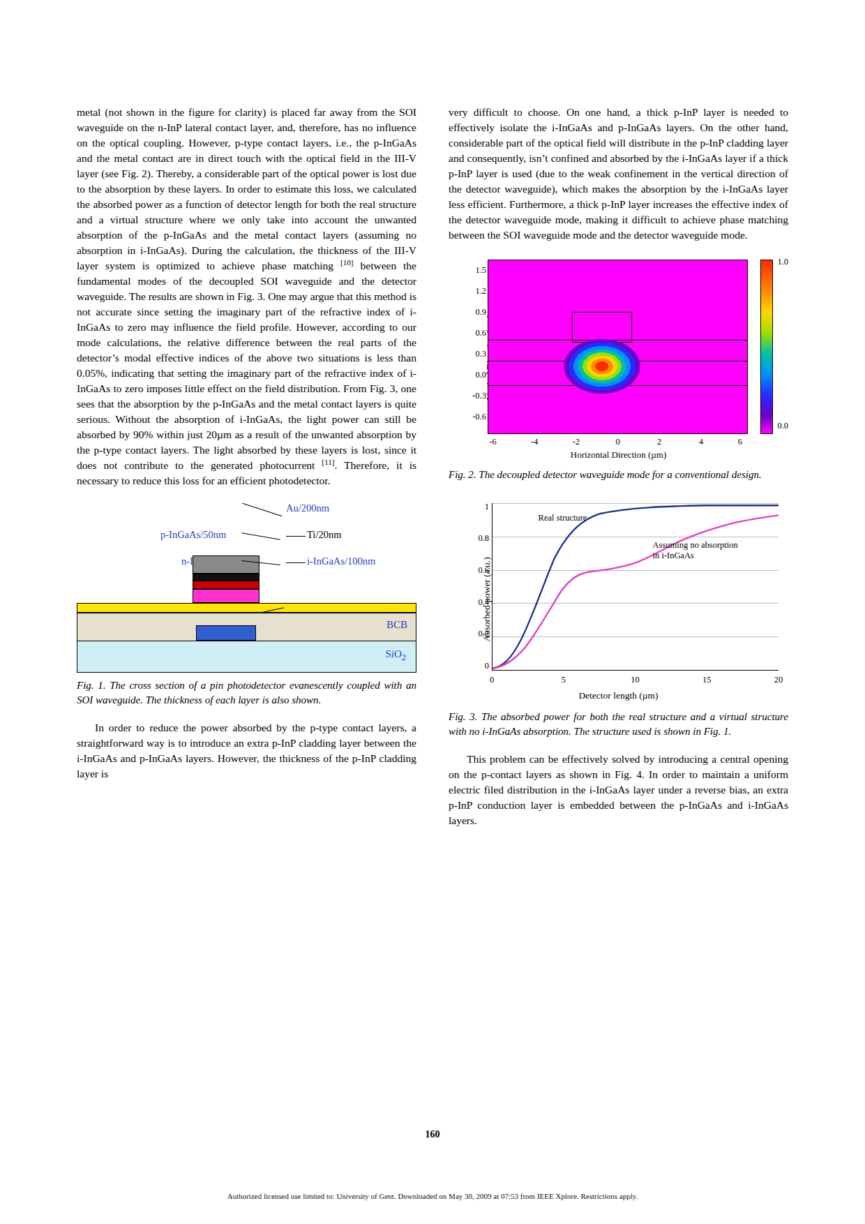metal (not shown in the figure for clarity) is placed far away from the SOI waveguide on the n-InP lateral contact layer, and, therefore, has no influence on the optical coupling. However, p-type contact layers, i.e., the p-InGaAs and the metal contact are in direct touch with the optical field in the III-V layer (see Fig. 2). Thereby, a considerable part of the optical power is lost due to the absorption by these layers. In order to estimate this loss, we calculated the absorbed power as a function of detector length for both the real structure and a virtual structure where we only take into account the unwanted absorption of the p-InGaAs and the metal contact layers (assuming no absorption in i-InGaAs). During the calculation, the thickness of the III-V layer system is optimized to achieve phase matching [10] between the fundamental modes of the decoupled SOI waveguide and the detector waveguide. The results are shown in Fig. 3. One may argue that this method is not accurate since setting the imaginary part of the refractive index of i-InGaAs to zero may influence the field profile. However, according to our mode calculations, the relative difference between the real parts of the detector’s modal effective indices of the above two situations is less than 0.05%, indicating that setting the imaginary part of the refractive index of i-InGaAs to zero imposes little effect on the field distribution. From Fig. 3, one sees that the absorption by the p-InGaAs and the metal contact layers is quite serious. Without the absorption of i-InGaAs, the light power can still be absorbed by 90% within just 20µm as a result of the unwanted absorption by the p-type contact layers. The light absorbed by these layers is lost, since it does not contribute to the generated photocurrent [11]. Therefore, it is necessary to reduce this loss for an efficient photodetector.
Au/200nm
p-InGaAs/50nm
Ti/20nm
n-InP/100nm
i-InGaAs/100nm
Si/220nm
SiO2
BCB
Fig. 1. The cross section of a pin photodetector evanescently coupled with an SOI waveguide. The thickness of each layer is also shown.
In order to reduce the power absorbed by the p-type contact layers, a straightforward way is to introduce an extra p-InP cladding layer between the i-InGaAs and p-InGaAs layers. However, the thickness of the p-InP cladding layer is
very difficult to choose. On one hand, a thick p-InP layer is needed to effectively isolate the i-InGaAs and p-InGaAs layers. On the other hand, considerable part of the optical field will distribute in the p-InP cladding layer and consequently, isn’t confined and absorbed by the i-InGaAs layer if a thick p-InP layer is used (due to the weak confinement in the vertical direction of the detector waveguide), which makes the absorption by the i-InGaAs layer less efficient. Furthermore, a thick p-InP layer increases the effective index of the detector waveguide mode, making it difficult to achieve phase matching between the SOI waveguide mode and the detector waveguide mode.
Vertical Direction (µm)
1.5 1.2 0.9 0.6 0.3 0.0 -0.3 -0.6
1.0
0.0
-6 -4 -2 0 2 4 6
Horizontal Direction (µm)
Fig. 2. The decoupled detector waveguide mode for a conventional design.
Absorbed power (a.u.)
1 0.8 0.6 0.4 0.2 0
Real structure
Assuming no absorption
in i-InGaAs
0 5 10 15 20
Detector length (µm)
Fig. 3. The absorbed power for both the real structure and a virtual structure with no i-InGaAs absorption. The structure used is shown in Fig. 1.
This problem can be effectively solved by introducing a central opening on the p-contact layers as shown in Fig. 4. In order to maintain a uniform electric filed distribution in the i-InGaAs layer under a reverse bias, an extra p-InP conduction layer is embedded between the p-InGaAs and i-InGaAs layers.
160
Authorized licensed use limited to: University of Gent. Downloaded on May 30, 2009 at 07:53 from IEEE Xplore. Restrictions apply.